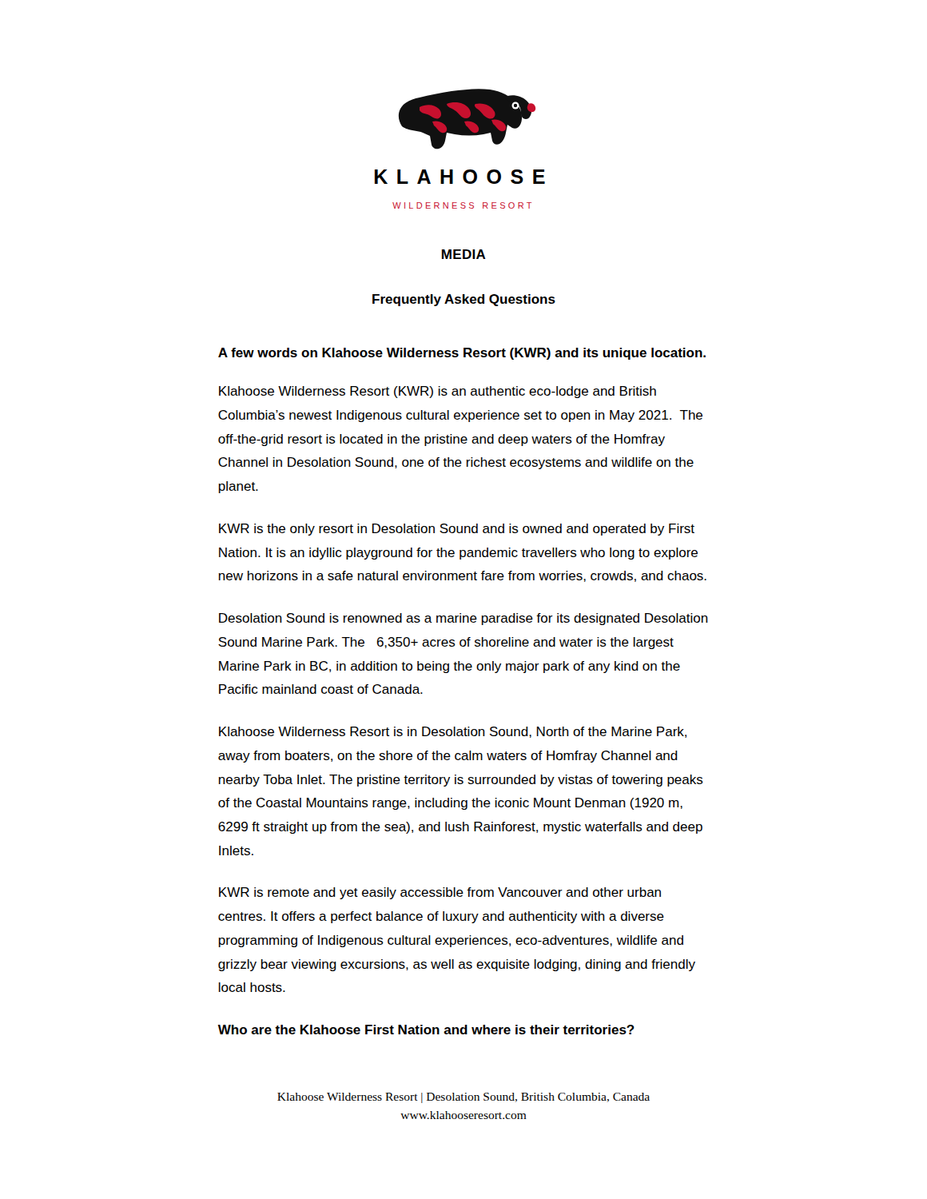Klahoose
KLAHOOSE
WILDERNESS RESORT
MEDIA
Frequently Asked Questions
A few words on Klahoose Wilderness Resort (KWR) and its unique location.
Klahoose Wilderness Resort (KWR) is an authentic eco-lodge and British Columbia’s newest Indigenous cultural experience set to open in May 2021. The off-the-grid resort is located in the pristine and deep waters of the Homfray Channel in Desolation Sound, one of the richest ecosystems and wildlife on the planet.
KWR is the only resort in Desolation Sound and is owned and operated by First Nation. It is an idyllic playground for the pandemic travellers who long to explore new horizons in a safe natural environment fare from worries, crowds, and chaos.
Desolation Sound is renowned as a marine paradise for its designated Desolation Sound Marine Park. The 6,350+ acres of shoreline and water is the largest Marine Park in BC, in addition to being the only major park of any kind on the Pacific mainland coast of Canada.
Klahoose Wilderness Resort is in Desolation Sound, North of the Marine Park, away from boaters, on the shore of the calm waters of Homfray Channel and nearby Toba Inlet. The pristine territory is surrounded by vistas of towering peaks of the Coastal Mountains range, including the iconic Mount Denman (1920 m, 6299 ft straight up from the sea), and lush Rainforest, mystic waterfalls and deep Inlets.
KWR is remote and yet easily accessible from Vancouver and other urban centres. It offers a perfect balance of luxury and authenticity with a diverse programming of Indigenous cultural experiences, eco-adventures, wildlife and grizzly bear viewing excursions, as well as exquisite lodging, dining and friendly local hosts.
Who are the Klahoose First Nation and where is their territories?
Klahoose Wilderness Resort | Desolation Sound, British Columbia, Canada www.klahooseresort.com